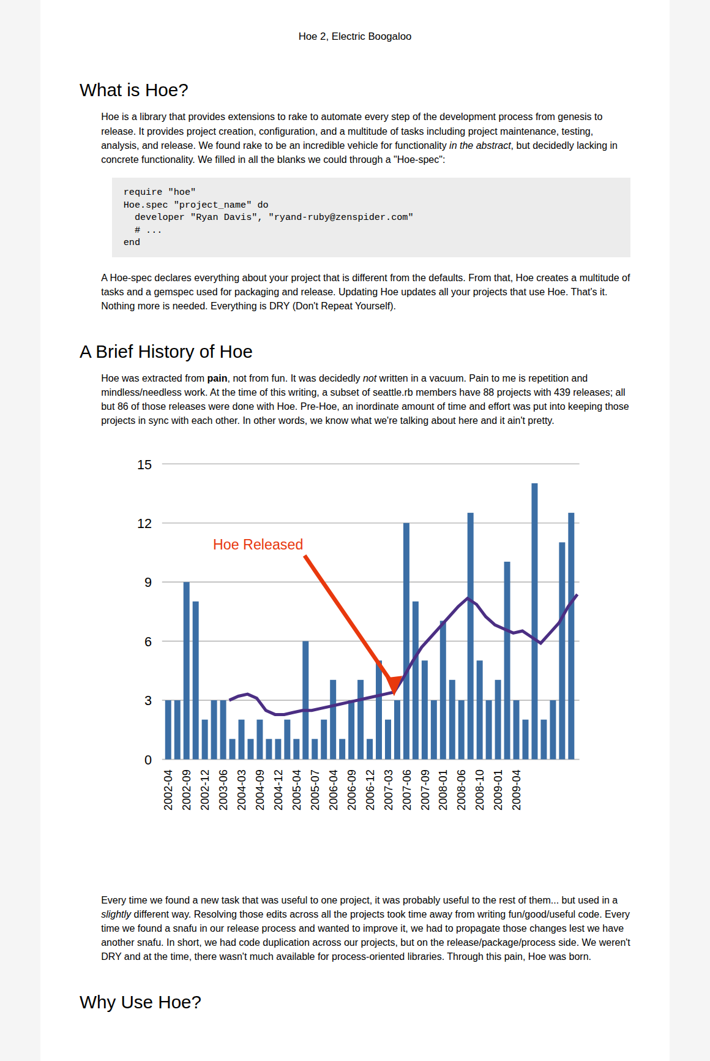Hoe 2, Electric Boogaloo
What is Hoe?
Hoe is a library that provides extensions to rake to automate every step of the development process from genesis to release. It provides project creation, configuration, and a multitude of tasks including project maintenance, testing, analysis, and release. We found rake to be an incredible vehicle for functionality in the abstract, but decidedly lacking in concrete functionality. We filled in all the blanks we could through a "Hoe-spec":
require "hoe"
Hoe.spec "project_name" do
  developer "Ryan Davis", "ryand-ruby@zenspider.com"
  # ...
end
A Hoe-spec declares everything about your project that is different from the defaults. From that, Hoe creates a multitude of tasks and a gemspec used for packaging and release. Updating Hoe updates all your projects that use Hoe. That's it. Nothing more is needed. Everything is DRY (Don't Repeat Yourself).
A Brief History of Hoe
Hoe was extracted from pain, not from fun. It was decidedly not written in a vacuum. Pain to me is repetition and mindless/needless work. At the time of this writing, a subset of seattle.rb members have 88 projects with 439 releases; all but 86 of those releases were done with Hoe. Pre-Hoe, an inordinate amount of time and effort was put into keeping those projects in sync with each other. In other words, we know what we're talking about here and it ain't pretty.
15 12 9 6 3 0 Hoe Released 2002-04 2002-09 2002-12 2003-06 2004-03 2004-09 2004-12 2005-04 2005-07 2006-04 2006-09 2006-12 2007-03 2007-06 2007-09 2008-01 2008-06 2008-10 2009-01 2009-04
Every time we found a new task that was useful to one project, it was probably useful to the rest of them... but used in a slightly different way. Resolving those edits across all the projects took time away from writing fun/good/useful code. Every time we found a snafu in our release process and wanted to improve it, we had to propagate those changes lest we have another snafu. In short, we had code duplication across our projects, but on the release/package/process side. We weren't DRY and at the time, there wasn't much available for process-oriented libraries. Through this pain, Hoe was born.
Why Use Hoe?